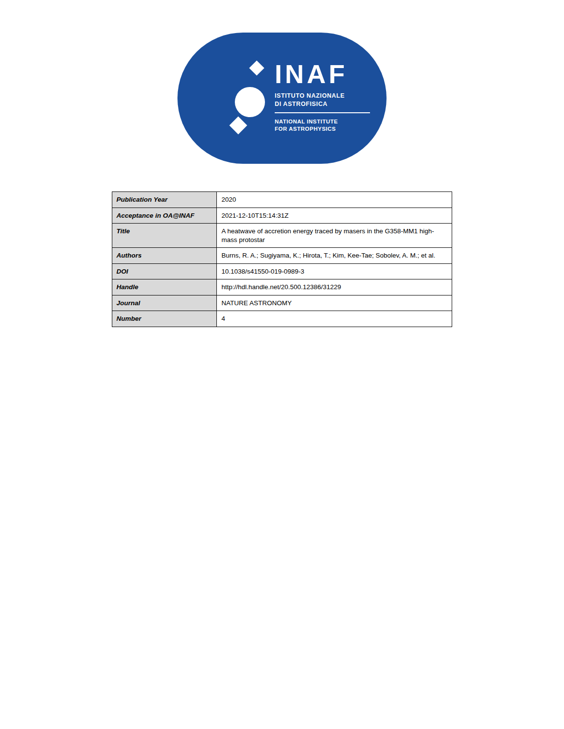INAF
Istituto Nazionale
di Astrofisica
National Institute
for Astrophysics
| Publication Year | 2020 |
| Acceptance in OA@INAF | 2021-12-10T15:14:31Z |
| Title | A heatwave of accretion energy traced by masers in the G358-MM1 high-mass protostar |
| Authors | Burns, R. A.; Sugiyama, K.; Hirota, T.; Kim, Kee-Tae; Sobolev, A. M.; et al. |
| DOI | 10.1038/s41550-019-0989-3 |
| Handle | http://hdl.handle.net/20.500.12386/31229 |
| Journal | NATURE ASTRONOMY |
| Number | 4 |